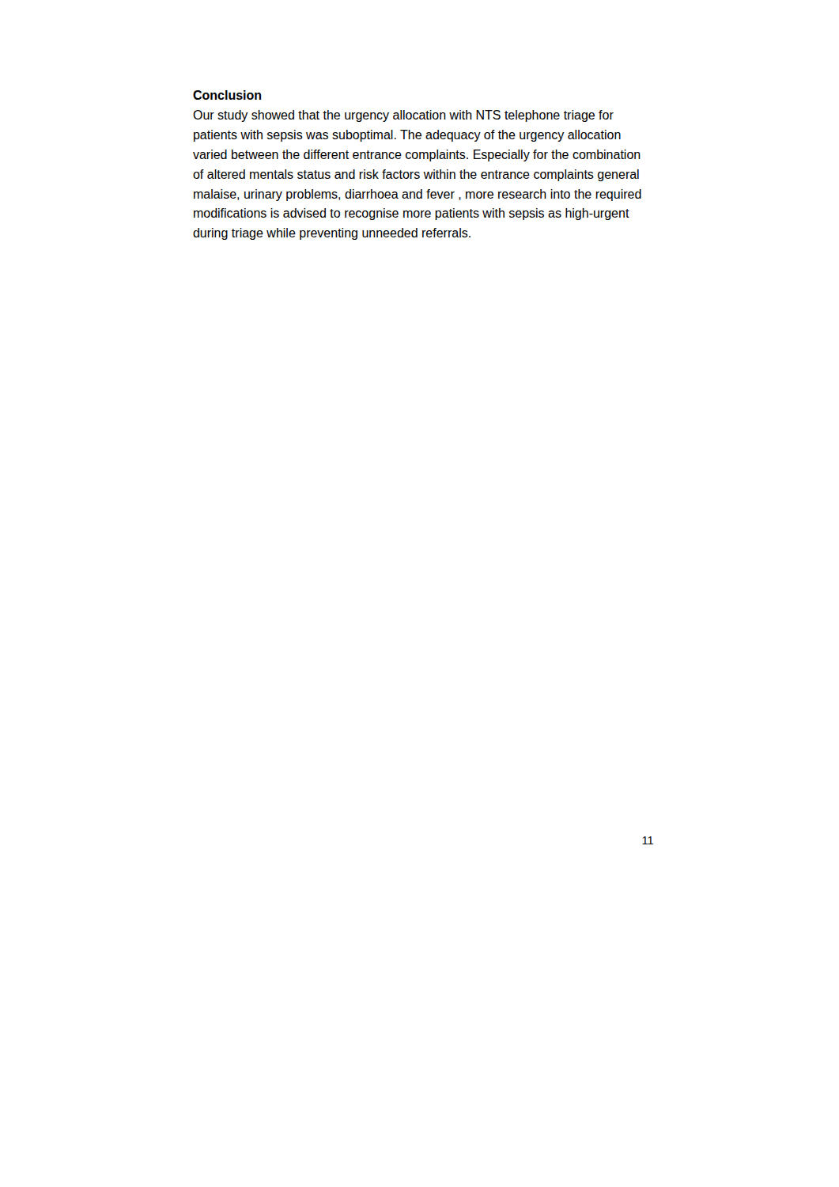Conclusion
Our study showed that the urgency allocation with NTS telephone triage for patients with sepsis was suboptimal. The adequacy of the urgency allocation varied between the different entrance complaints. Especially for the combination of altered mentals status and risk factors within the entrance complaints general malaise, urinary problems, diarrhoea and fever , more research into the required modifications is advised to recognise more patients with sepsis as high-urgent during triage while preventing unneeded referrals.
11